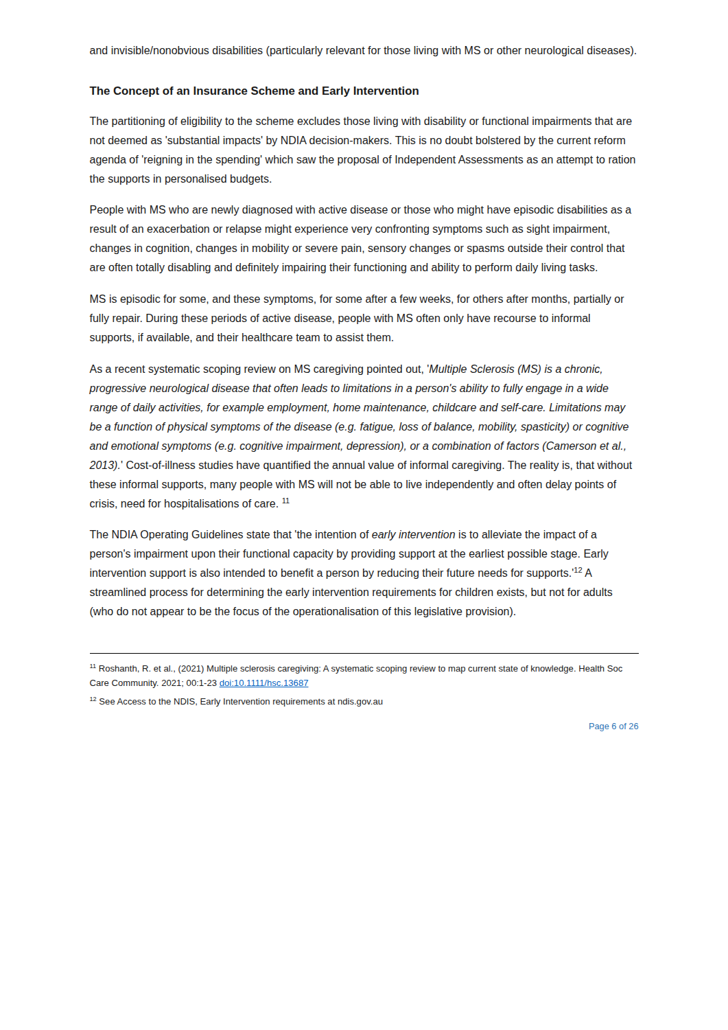and invisible/nonobvious disabilities (particularly relevant for those living with MS or other neurological diseases).
The Concept of an Insurance Scheme and Early Intervention
The partitioning of eligibility to the scheme excludes those living with disability or functional impairments that are not deemed as 'substantial impacts' by NDIA decision-makers. This is no doubt bolstered by the current reform agenda of 'reigning in the spending' which saw the proposal of Independent Assessments as an attempt to ration the supports in personalised budgets.
People with MS who are newly diagnosed with active disease or those who might have episodic disabilities as a result of an exacerbation or relapse might experience very confronting symptoms such as sight impairment, changes in cognition, changes in mobility or severe pain, sensory changes or spasms outside their control that are often totally disabling and definitely impairing their functioning and ability to perform daily living tasks.
MS is episodic for some, and these symptoms, for some after a few weeks, for others after months, partially or fully repair. During these periods of active disease, people with MS often only have recourse to informal supports, if available, and their healthcare team to assist them.
As a recent systematic scoping review on MS caregiving pointed out, 'Multiple Sclerosis (MS) is a chronic, progressive neurological disease that often leads to limitations in a person's ability to fully engage in a wide range of daily activities, for example employment, home maintenance, childcare and self-care. Limitations may be a function of physical symptoms of the disease (e.g. fatigue, loss of balance, mobility, spasticity) or cognitive and emotional symptoms (e.g. cognitive impairment, depression), or a combination of factors (Camerson et al., 2013).' Cost-of-illness studies have quantified the annual value of informal caregiving. The reality is, that without these informal supports, many people with MS will not be able to live independently and often delay points of crisis, need for hospitalisations of care. 11
The NDIA Operating Guidelines state that 'the intention of early intervention is to alleviate the impact of a person's impairment upon their functional capacity by providing support at the earliest possible stage. Early intervention support is also intended to benefit a person by reducing their future needs for supports.'12 A streamlined process for determining the early intervention requirements for children exists, but not for adults (who do not appear to be the focus of the operationalisation of this legislative provision).
11 Roshanth, R. et al., (2021) Multiple sclerosis caregiving: A systematic scoping review to map current state of knowledge. Health Soc Care Community. 2021; 00:1-23 doi:10.1111/hsc.13687
12 See Access to the NDIS, Early Intervention requirements at ndis.gov.au
Page 6 of 26